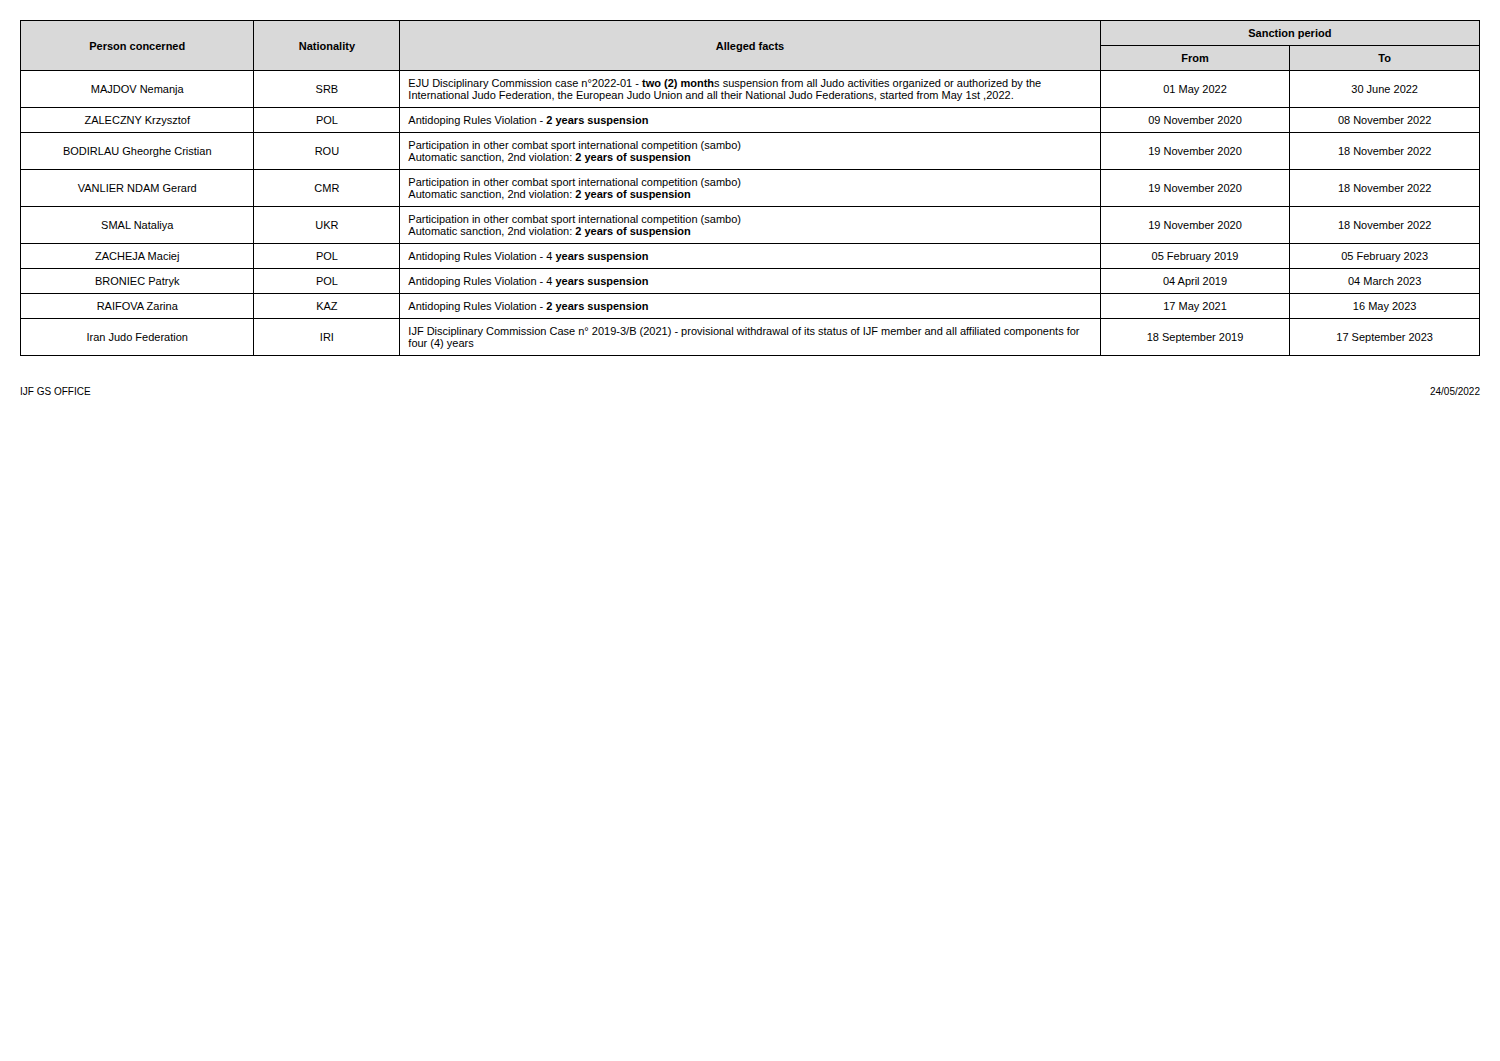| Person concerned | Nationality | Alleged facts | Sanction period |
| --- | --- | --- | --- |
| From | To |
| MAJDOV Nemanja | SRB | EJU Disciplinary Commission case n°2022-01 - two (2) month s suspension from all Judo activities organized or authorized by the International Judo Federation, the European Judo Union and all their National Judo Federations, started from May 1st ,2022. | 01 May 2022 | 30 June 2022 |
| ZALECZNY Krzysztof | POL | Antidoping Rules Violation - 2 years suspension | 09 November 2020 | 08 November 2022 |
| BODIRLAU Gheorghe Cristian | ROU | Participation in other combat sport international competition (sambo) Automatic sanction, 2nd violation: 2 years of suspension | 19 November 2020 | 18 November 2022 |
| VANLIER NDAM Gerard | CMR | Participation in other combat sport international competition (sambo) Automatic sanction, 2nd violation: 2 years of suspension | 19 November 2020 | 18 November 2022 |
| SMAL Nataliya | UKR | Participation in other combat sport international competition (sambo) Automatic sanction, 2nd violation: 2 years of suspension | 19 November 2020 | 18 November 2022 |
| ZACHEJA Maciej | POL | Antidoping Rules Violation - 4 years suspension | 05 February 2019 | 05 February 2023 |
| BRONIEC Patryk | POL | Antidoping Rules Violation - 4 years suspension | 04 April 2019 | 04 March 2023 |
| RAIFOVA Zarina | KAZ | Antidoping Rules Violation - 2 years suspension | 17 May 2021 | 16 May 2023 |
| Iran Judo Federation | IRI | IJF Disciplinary Commission Case n° 2019-3/B (2021) - provisional withdrawal of its status of IJF member and all affiliated components for four (4) years | 18 September 2019 | 17 September 2023 |
IJF GS OFFICE 24/05/2022